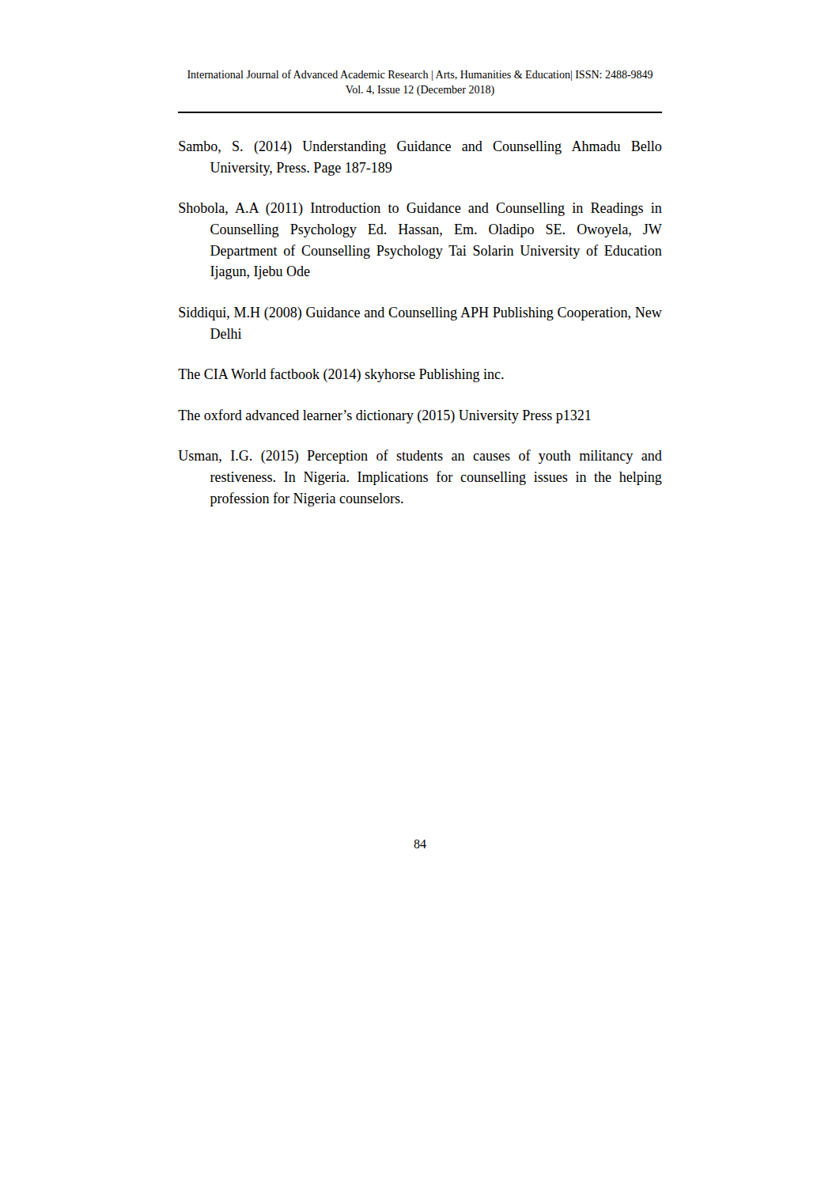International Journal of Advanced Academic Research | Arts, Humanities & Education| ISSN: 2488-9849 Vol. 4, Issue 12 (December 2018)
Sambo, S. (2014) Understanding Guidance and Counselling Ahmadu Bello University, Press. Page 187-189
Shobola, A.A (2011) Introduction to Guidance and Counselling in Readings in Counselling Psychology Ed. Hassan, Em. Oladipo SE. Owoyela, JW Department of Counselling Psychology Tai Solarin University of Education Ijagun, Ijebu Ode
Siddiqui, M.H (2008) Guidance and Counselling APH Publishing Cooperation, New Delhi
The CIA World factbook (2014) skyhorse Publishing inc.
The oxford advanced learner’s dictionary (2015) University Press p1321
Usman, I.G. (2015) Perception of students an causes of youth militancy and restiveness. In Nigeria. Implications for counselling issues in the helping profession for Nigeria counselors.
84